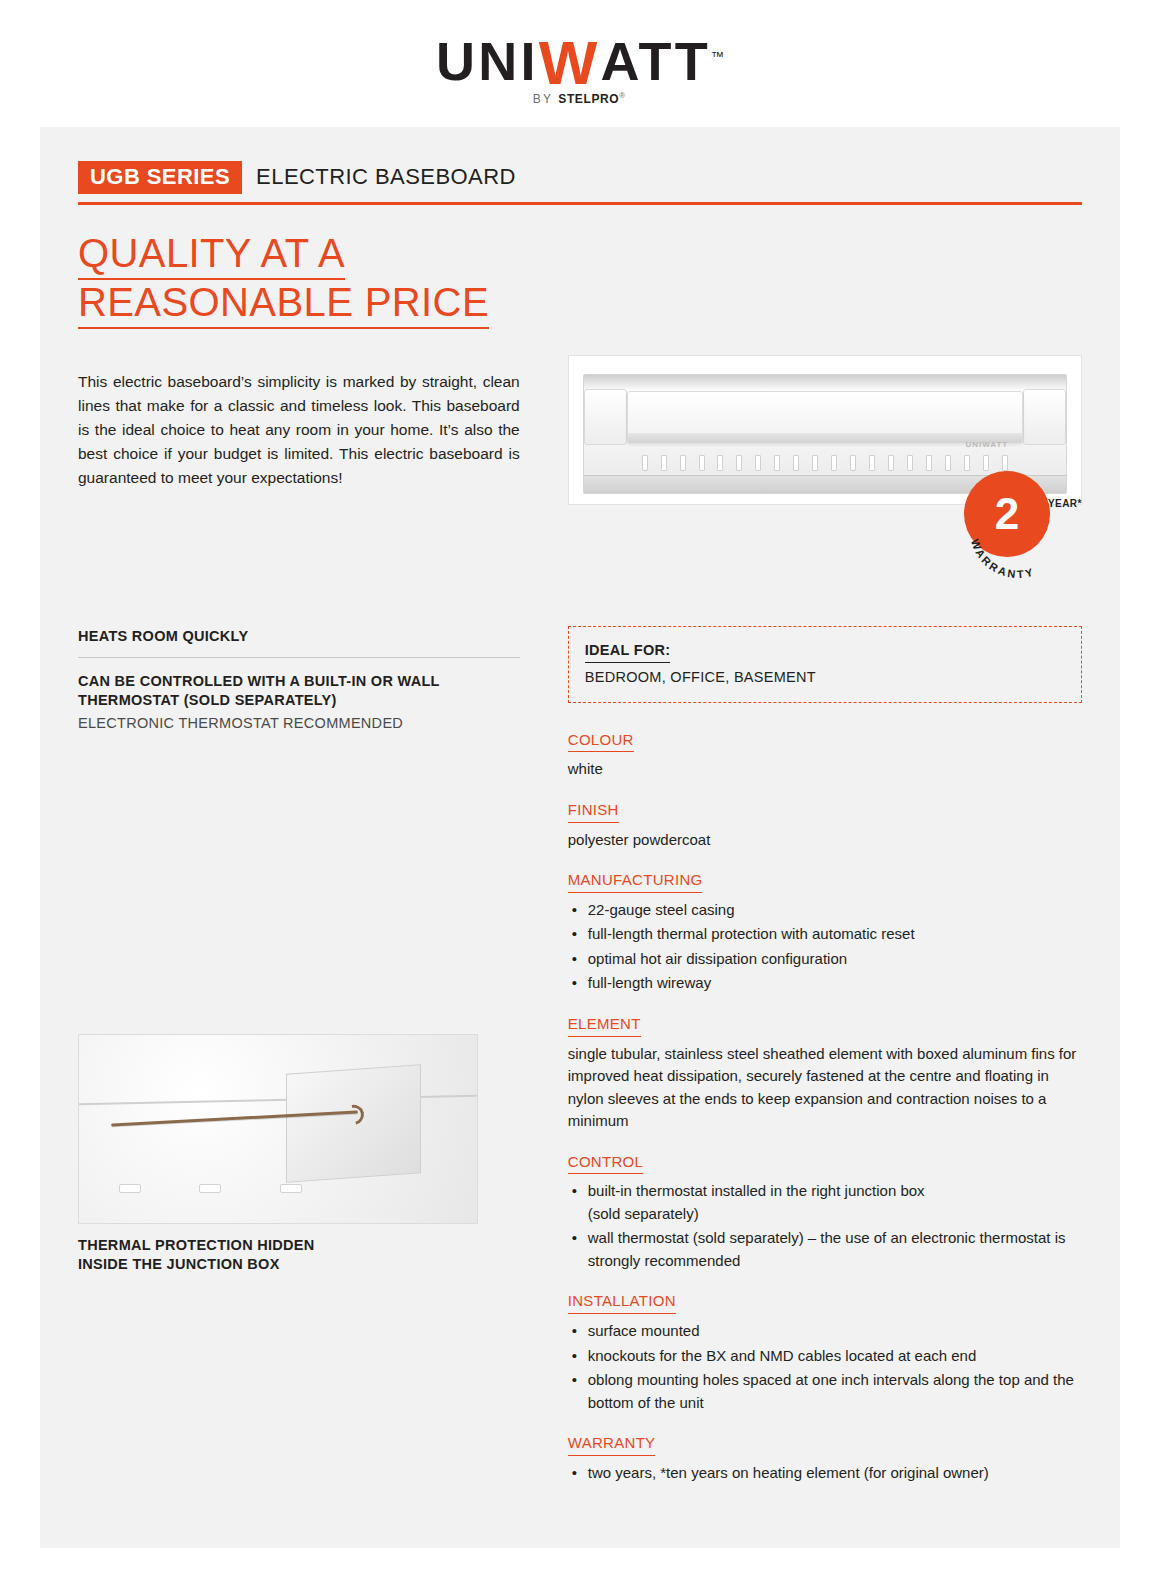UNIWATT™
BY STELPRO®
UGB SERIES
ELECTRIC BASEBOARD
QUALITY AT A
REASONABLE PRICE
This electric baseboard’s simplicity is marked by straight, clean lines that make for a classic and timeless look. This baseboard is the ideal choice to heat any room in your home. It’s also the best choice if your budget is limited. This electric baseboard is guaranteed to meet your expectations!
UNIWATT
2
YEAR*
WARRANTY
HEATS ROOM QUICKLY
CAN BE CONTROLLED WITH A BUILT-IN OR WALL THERMOSTAT (SOLD SEPARATELY)
ELECTRONIC THERMOSTAT RECOMMENDED
THERMAL PROTECTION HIDDEN
INSIDE THE JUNCTION BOX
IDEAL FOR:
BEDROOM, OFFICE, BASEMENT
COLOUR
white
FINISH
polyester powdercoat
MANUFACTURING
22-gauge steel casing
full-length thermal protection with automatic reset
optimal hot air dissipation configuration
full-length wireway
ELEMENT
single tubular, stainless steel sheathed element with boxed aluminum fins for improved heat dissipation, securely fastened at the centre and floating in nylon sleeves at the ends to keep expansion and contraction noises to a minimum
CONTROL
built-in thermostat installed in the right junction box
(sold separately)
wall thermostat (sold separately) – the use of an electronic thermostat is strongly recommended
INSTALLATION
surface mounted
knockouts for the BX and NMD cables located at each end
oblong mounting holes spaced at one inch intervals along the top and the bottom of the unit
WARRANTY
two years, *ten years on heating element (for original owner)